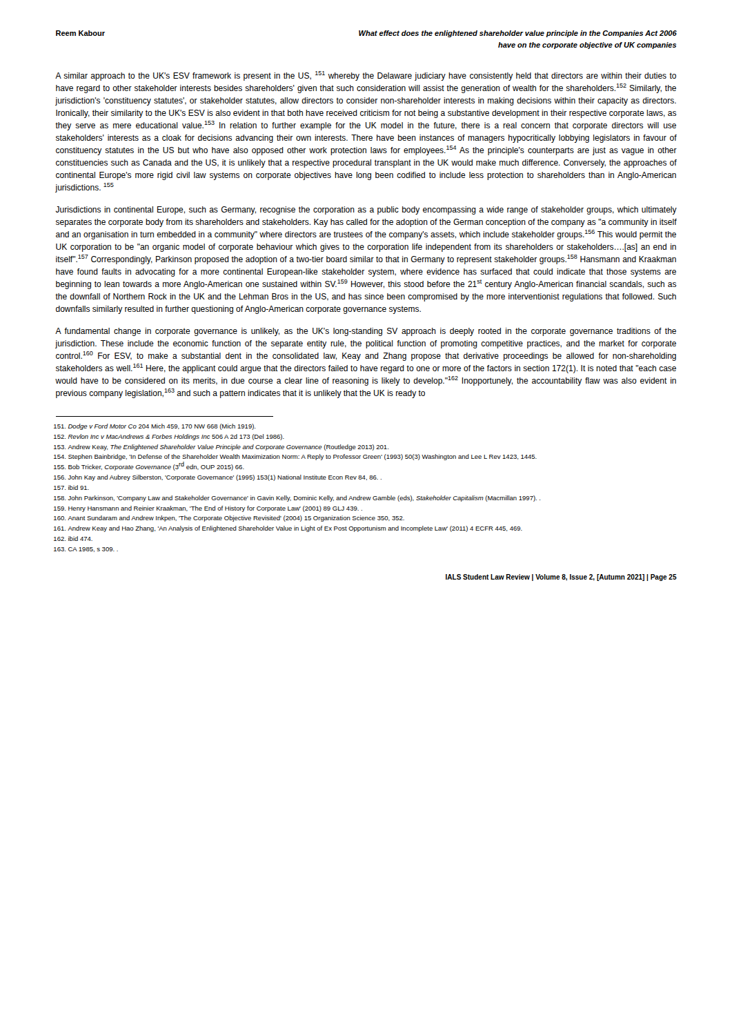Reem Kabour
What effect does the enlightened shareholder value principle in the Companies Act 2006
have on the corporate objective of UK companies
A similar approach to the UK's ESV framework is present in the US, 151 whereby the Delaware judiciary have consistently held that directors are within their duties to have regard to other stakeholder interests besides shareholders' given that such consideration will assist the generation of wealth for the shareholders.152 Similarly, the jurisdiction's 'constituency statutes', or stakeholder statutes, allow directors to consider non-shareholder interests in making decisions within their capacity as directors. Ironically, their similarity to the UK's ESV is also evident in that both have received criticism for not being a substantive development in their respective corporate laws, as they serve as mere educational value.153 In relation to further example for the UK model in the future, there is a real concern that corporate directors will use stakeholders' interests as a cloak for decisions advancing their own interests. There have been instances of managers hypocritically lobbying legislators in favour of constituency statutes in the US but who have also opposed other work protection laws for employees.154 As the principle's counterparts are just as vague in other constituencies such as Canada and the US, it is unlikely that a respective procedural transplant in the UK would make much difference. Conversely, the approaches of continental Europe's more rigid civil law systems on corporate objectives have long been codified to include less protection to shareholders than in Anglo-American jurisdictions. 155
Jurisdictions in continental Europe, such as Germany, recognise the corporation as a public body encompassing a wide range of stakeholder groups, which ultimately separates the corporate body from its shareholders and stakeholders. Kay has called for the adoption of the German conception of the company as "a community in itself and an organisation in turn embedded in a community" where directors are trustees of the company's assets, which include stakeholder groups.156 This would permit the UK corporation to be "an organic model of corporate behaviour which gives to the corporation life independent from its shareholders or stakeholders….[as] an end in itself".157 Correspondingly, Parkinson proposed the adoption of a two-tier board similar to that in Germany to represent stakeholder groups.158 Hansmann and Kraakman have found faults in advocating for a more continental European-like stakeholder system, where evidence has surfaced that could indicate that those systems are beginning to lean towards a more Anglo-American one sustained within SV.159 However, this stood before the 21st century Anglo-American financial scandals, such as the downfall of Northern Rock in the UK and the Lehman Bros in the US, and has since been compromised by the more interventionist regulations that followed. Such downfalls similarly resulted in further questioning of Anglo-American corporate governance systems.
A fundamental change in corporate governance is unlikely, as the UK's long-standing SV approach is deeply rooted in the corporate governance traditions of the jurisdiction. These include the economic function of the separate entity rule, the political function of promoting competitive practices, and the market for corporate control.160 For ESV, to make a substantial dent in the consolidated law, Keay and Zhang propose that derivative proceedings be allowed for non-shareholding stakeholders as well.161 Here, the applicant could argue that the directors failed to have regard to one or more of the factors in section 172(1). It is noted that "each case would have to be considered on its merits, in due course a clear line of reasoning is likely to develop."162 Inopportunely, the accountability flaw was also evident in previous company legislation,163 and such a pattern indicates that it is unlikely that the UK is ready to
Dodge v Ford Motor Co 204 Mich 459, 170 NW 668 (Mich 1919).
Revlon Inc v MacAndrews & Forbes Holdings Inc 506 A 2d 173 (Del 1986).
Andrew Keay, The Enlightened Shareholder Value Principle and Corporate Governance (Routledge 2013) 201.
Stephen Bainbridge, 'In Defense of the Shareholder Wealth Maximization Norm: A Reply to Professor Green' (1993) 50(3) Washington and Lee L Rev 1423, 1445.
Bob Tricker, Corporate Governance (3rd edn, OUP 2015) 66.
John Kay and Aubrey Silberston, 'Corporate Governance' (1995) 153(1) National Institute Econ Rev 84, 86. .
ibid 91.
John Parkinson, 'Company Law and Stakeholder Governance' in Gavin Kelly, Dominic Kelly, and Andrew Gamble (eds), Stakeholder Capitalism (Macmillan 1997). .
Henry Hansmann and Reinier Kraakman, 'The End of History for Corporate Law' (2001) 89 GLJ 439. .
Anant Sundaram and Andrew Inkpen, 'The Corporate Objective Revisited' (2004) 15 Organization Science 350, 352.
Andrew Keay and Hao Zhang, 'An Analysis of Enlightened Shareholder Value in Light of Ex Post Opportunism and Incomplete Law' (2011) 4 ECFR 445, 469.
ibid 474.
CA 1985, s 309. .
IALS Student Law Review | Volume 8, Issue 2, [Autumn 2021] | Page 25